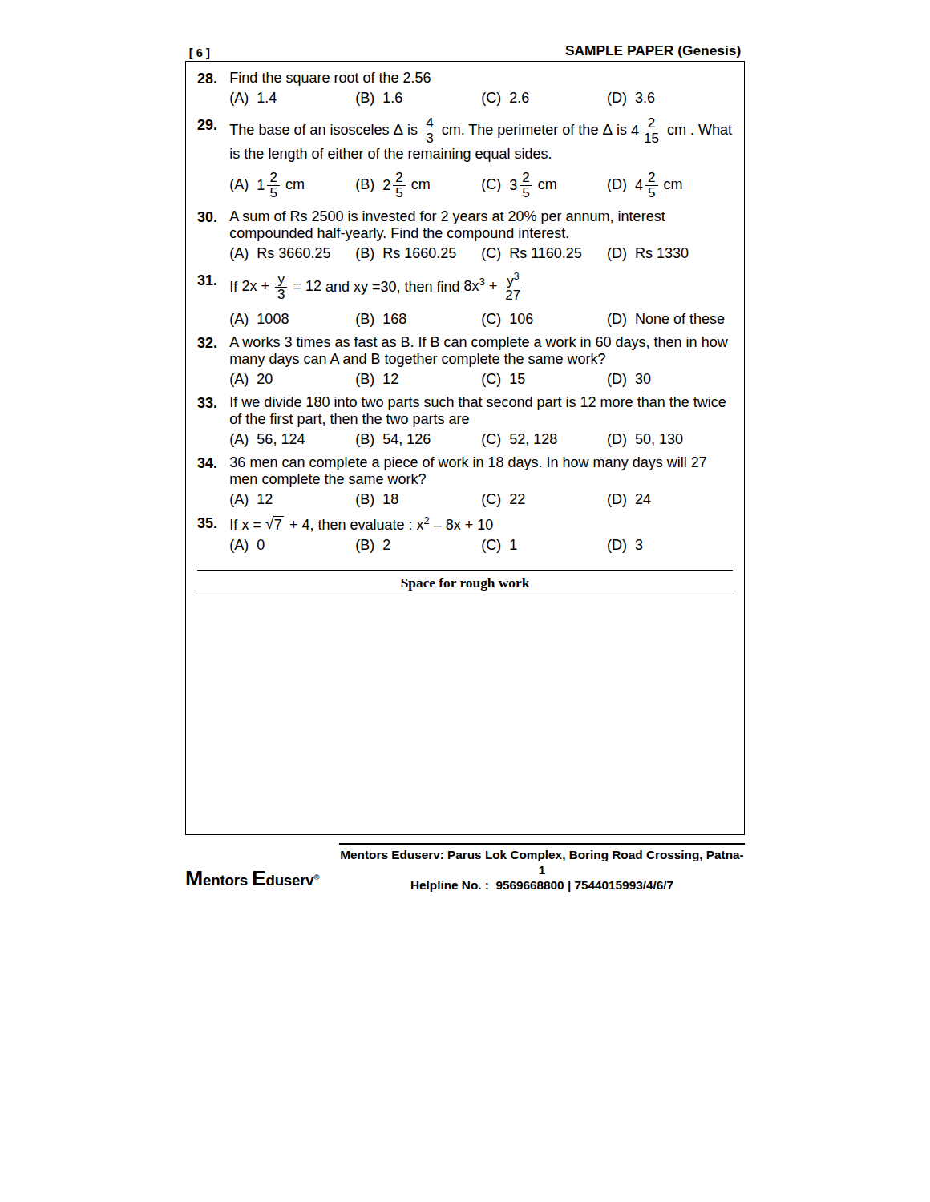[ 6 ]
SAMPLE PAPER (Genesis)
28.
Find the square root of the 2.56
(A) 1.4
(B) 1.6
(C) 2.6
(D) 3.6
29.
The base of an isosceles Δ is 43 cm. The perimeter of the Δ is 4215 cm . What is the length of either of the remaining equal sides.
(A) 125 cm
(B) 225 cm
(C) 325 cm
(D) 425 cm
30.
A sum of Rs 2500 is invested for 2 years at 20% per annum, interest compounded half-yearly. Find the compound interest.
(A) Rs 3660.25
(B) Rs 1660.25
(C) Rs 1160.25
(D) Rs 1330
31.
If 2x + y 3 = 12 and xy =30, then find 8x3 + y327
(A) 1008
(B) 168
(C) 106
(D) None of these
32.
A works 3 times as fast as B. If B can complete a work in 60 days, then in how many days can A and B together complete the same work?
(A) 20
(B) 12
(C) 15
(D) 30
33.
If we divide 180 into two parts such that second part is 12 more than the twice of the first part, then the two parts are
(A) 56, 124
(B) 54, 126
(C) 52, 128
(D) 50, 130
34.
36 men can complete a piece of work in 18 days. In how many days will 27 men complete the same work?
(A) 12
(B) 18
(C) 22
(D) 24
35.
If x = 7 + 4, then evaluate : x2 – 8x + 10
(A) 0
(B) 2
(C) 1
(D) 3
Space for rough work
Mentors Eduserv®
Mentors Eduserv: Parus Lok Complex, Boring Road Crossing, Patna-1
Helpline No. : 9569668800 | 7544015993/4/6/7